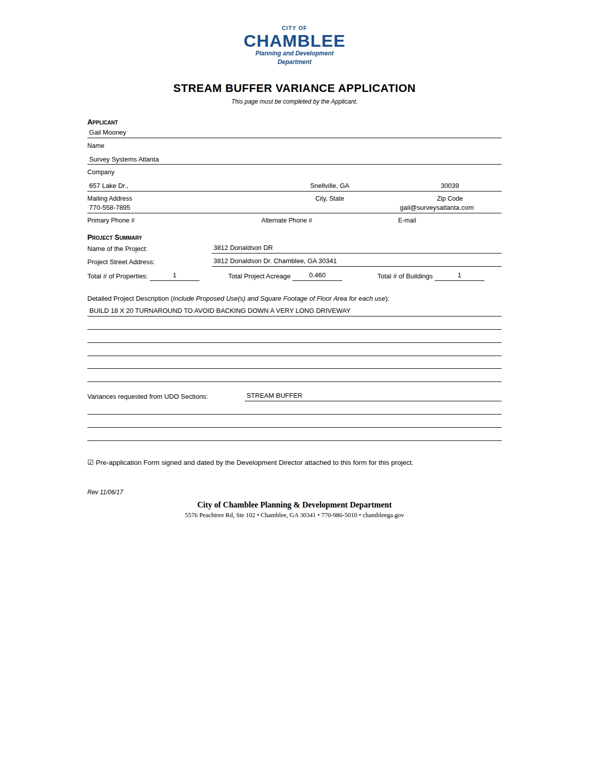CITY OF
CHAMBLEE
Planning and Development
Department
STREAM BUFFER VARIANCE APPLICATION
This page must be completed by the Applicant.
Applicant
Gail Mooney
Name
Survey Systems Atlanta
Company
| 657 Lake Dr., | Snellville, GA | 30039 |
| Mailing Address | City, State | Zip Code |
| 770-558-7895 | | gail@surveysatlanta.com |
| Primary Phone # | Alternate Phone # | E-mail |
Project Summary
| Name of the Project: | 3812 Donaldson DR |
| Project Street Address: | 3812 Donaldson Dr. Chamblee, GA 30341 |
| Total # of Properties: 1 | Total Project Acreage 0.460 | Total # of Buildings 1 |
Detailed Project Description (Include Proposed Use(s) and Square Footage of Floor Area for each use):
BUILD 18 X 20 TURNAROUND TO AVOID BACKING DOWN A VERY LONG DRIVEWAY
| Variances requested from UDO Sections: | STREAM BUFFER |
☑ Pre-application Form signed and dated by the Development Director attached to this form for this project.
Rev 11/06/17
City of Chamblee Planning & Development Department
5576 Peachtree Rd, Ste 102 • Chamblee, GA 30341 • 770-986-5010 • chambleega.gov